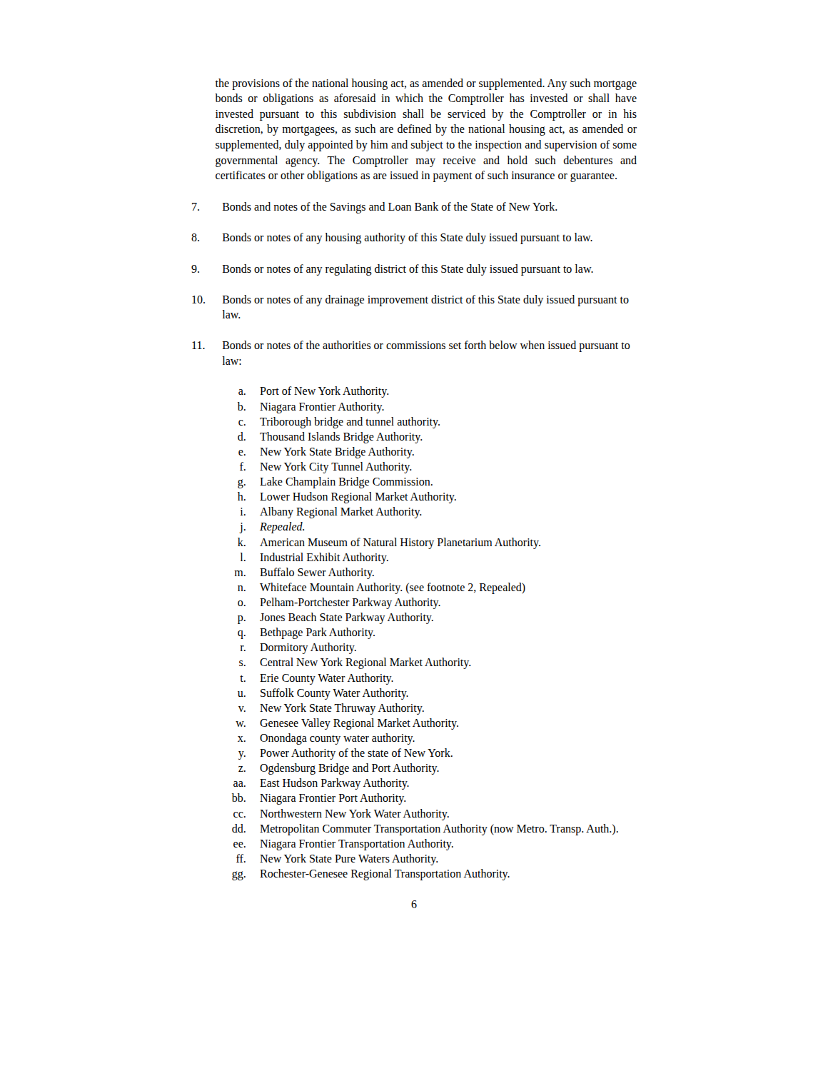the provisions of the national housing act, as amended or supplemented. Any such mortgage bonds or obligations as aforesaid in which the Comptroller has invested or shall have invested pursuant to this subdivision shall be serviced by the Comptroller or in his discretion, by mortgagees, as such are defined by the national housing act, as amended or supplemented, duly appointed by him and subject to the inspection and supervision of some governmental agency. The Comptroller may receive and hold such debentures and certificates or other obligations as are issued in payment of such insurance or guarantee.
Bonds and notes of the Savings and Loan Bank of the State of New York.
Bonds or notes of any housing authority of this State duly issued pursuant to law.
Bonds or notes of any regulating district of this State duly issued pursuant to law.
Bonds or notes of any drainage improvement district of this State duly issued pursuant to law.
Bonds or notes of the authorities or commissions set forth below when issued pursuant to law:
a. Port of New York Authority.
b. Niagara Frontier Authority.
c. Triborough bridge and tunnel authority.
d. Thousand Islands Bridge Authority.
e. New York State Bridge Authority.
f. New York City Tunnel Authority.
g. Lake Champlain Bridge Commission.
h. Lower Hudson Regional Market Authority.
i. Albany Regional Market Authority.
j. Repealed.
k. American Museum of Natural History Planetarium Authority.
l. Industrial Exhibit Authority.
m. Buffalo Sewer Authority.
n. Whiteface Mountain Authority. (see footnote 2, Repealed)
o. Pelham-Portchester Parkway Authority.
p. Jones Beach State Parkway Authority.
q. Bethpage Park Authority.
r. Dormitory Authority.
s. Central New York Regional Market Authority.
t. Erie County Water Authority.
u. Suffolk County Water Authority.
v. New York State Thruway Authority.
w. Genesee Valley Regional Market Authority.
x. Onondaga county water authority.
y. Power Authority of the state of New York.
z. Ogdensburg Bridge and Port Authority.
aa. East Hudson Parkway Authority.
bb. Niagara Frontier Port Authority.
cc. Northwestern New York Water Authority.
dd. Metropolitan Commuter Transportation Authority (now Metro. Transp. Auth.).
ee. Niagara Frontier Transportation Authority.
ff. New York State Pure Waters Authority.
gg. Rochester-Genesee Regional Transportation Authority.
6